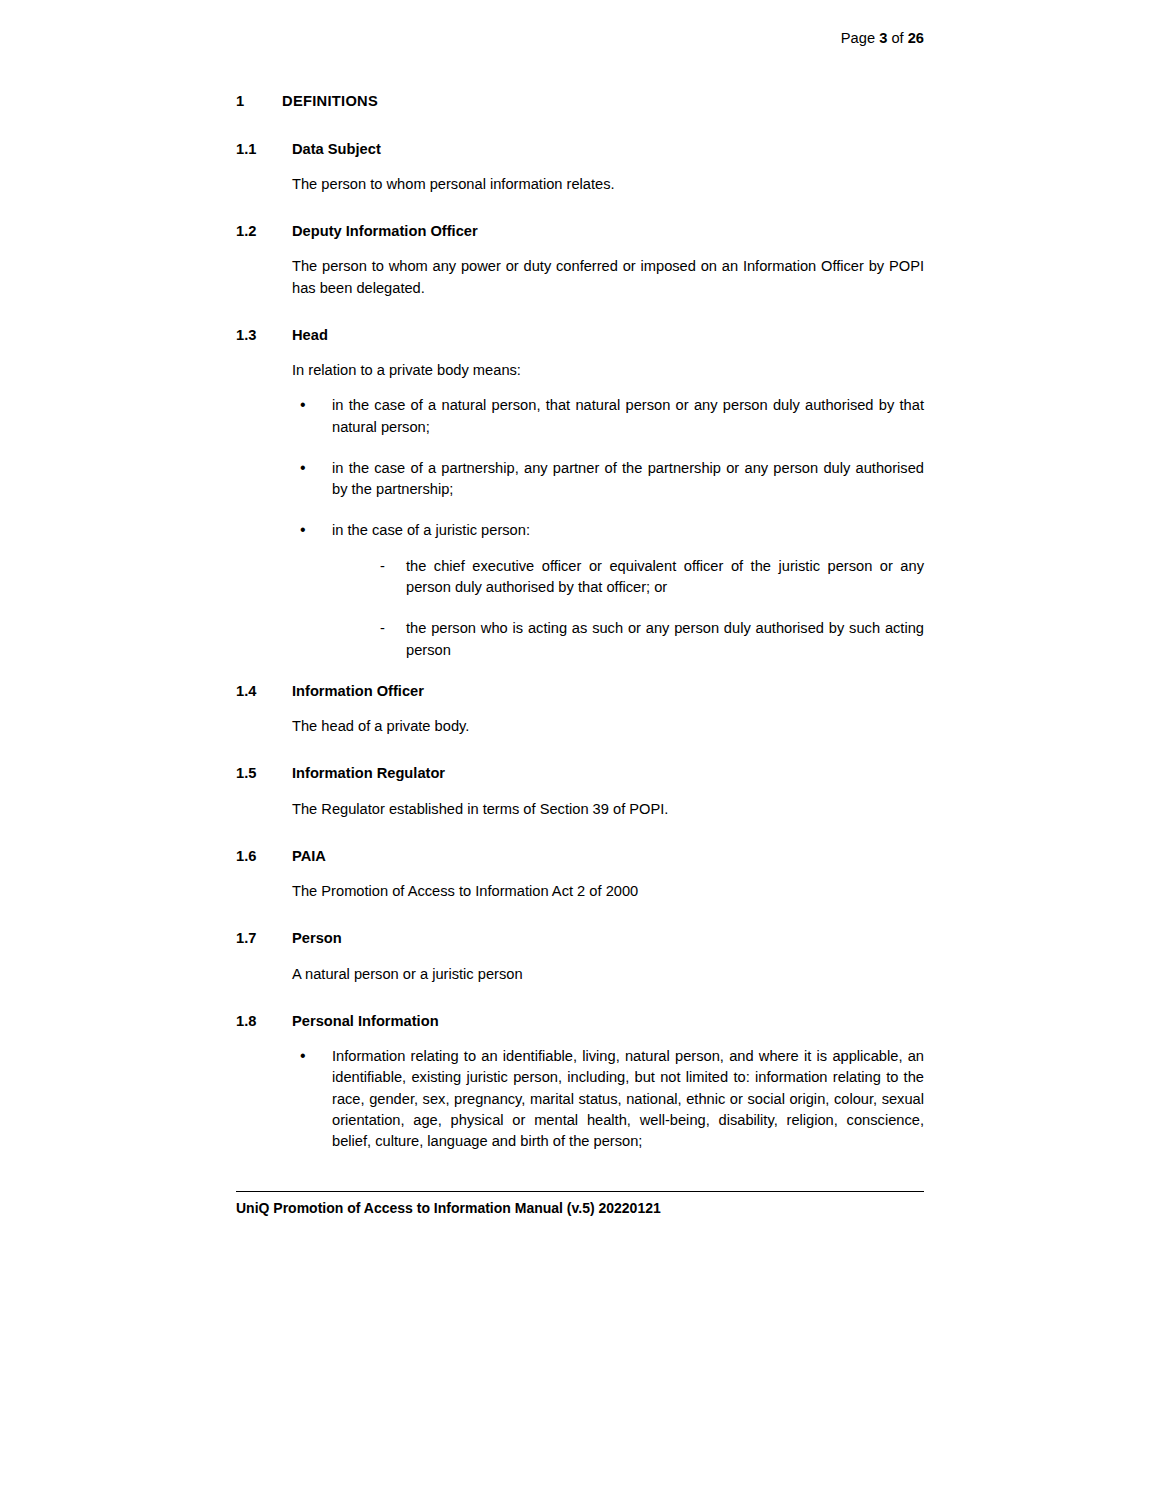Page 3 of 26
1 DEFINITIONS
1.1
Data Subject
The person to whom personal information relates.
1.2
Deputy Information Officer
The person to whom any power or duty conferred or imposed on an Information Officer by POPI has been delegated.
1.3
Head
In relation to a private body means:
in the case of a natural person, that natural person or any person duly authorised by that natural person;
in the case of a partnership, any partner of the partnership or any person duly authorised by the partnership;
in the case of a juristic person:
the chief executive officer or equivalent officer of the juristic person or any person duly authorised by that officer; or
the person who is acting as such or any person duly authorised by such acting person
1.4
Information Officer
The head of a private body.
1.5
Information Regulator
The Regulator established in terms of Section 39 of POPI.
1.6
PAIA
The Promotion of Access to Information Act 2 of 2000
1.7
Person
A natural person or a juristic person
1.8
Personal Information
Information relating to an identifiable, living, natural person, and where it is applicable, an identifiable, existing juristic person, including, but not limited to: information relating to the race, gender, sex, pregnancy, marital status, national, ethnic or social origin, colour, sexual orientation, age, physical or mental health, well-being, disability, religion, conscience, belief, culture, language and birth of the person;
UniQ Promotion of Access to Information Manual (v.5) 20220121